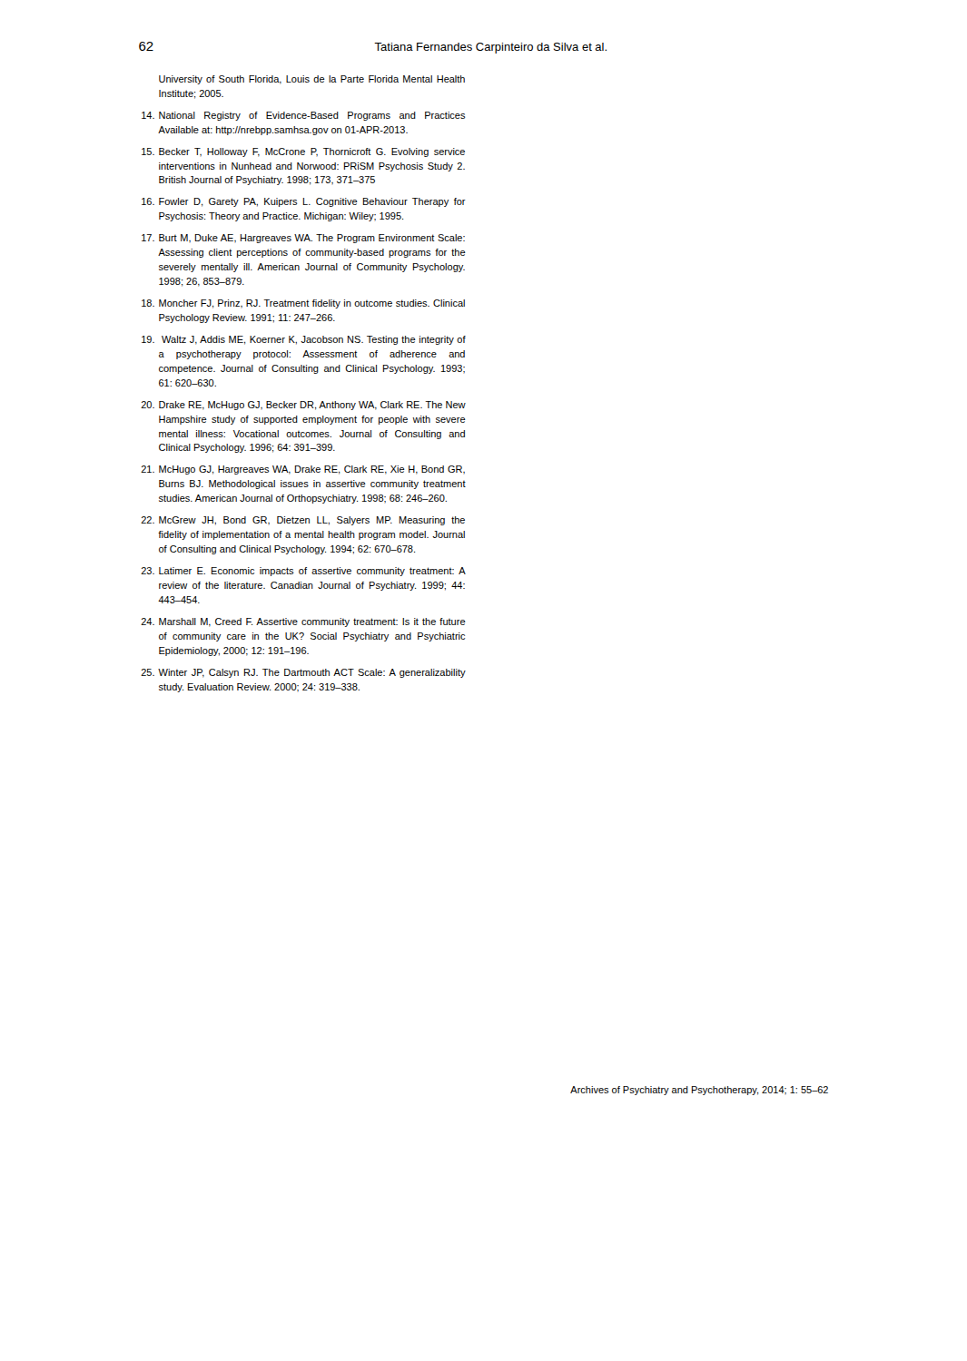62
Tatiana Fernandes Carpinteiro da Silva et al.
University of South Florida, Louis de la Parte Florida Mental Health Institute; 2005.
14. National Registry of Evidence-Based Programs and Practices Available at: http://nrebpp.samhsa.gov on 01-APR-2013.
15. Becker T, Holloway F, McCrone P, Thornicroft G. Evolving service interventions in Nunhead and Norwood: PRiSM Psychosis Study 2. British Journal of Psychiatry. 1998; 173, 371–375
16. Fowler D, Garety PA, Kuipers L. Cognitive Behaviour Therapy for Psychosis: Theory and Practice. Michigan: Wiley; 1995.
17. Burt M, Duke AE, Hargreaves WA. The Program Environment Scale: Assessing client perceptions of community-based programs for the severely mentally ill. American Journal of Community Psychology. 1998; 26, 853–879.
18. Moncher FJ, Prinz, RJ. Treatment fidelity in outcome studies. Clinical Psychology Review. 1991; 11: 247–266.
19. Waltz J, Addis ME, Koerner K, Jacobson NS. Testing the integrity of a psychotherapy protocol: Assessment of adherence and competence. Journal of Consulting and Clinical Psychology. 1993; 61: 620–630.
20. Drake RE, McHugo GJ, Becker DR, Anthony WA, Clark RE. The New Hampshire study of supported employment for people with severe mental illness: Vocational outcomes. Journal of Consulting and Clinical Psychology. 1996; 64: 391–399.
21. McHugo GJ, Hargreaves WA, Drake RE, Clark RE, Xie H, Bond GR, Burns BJ. Methodological issues in assertive community treatment studies. American Journal of Orthopsychiatry. 1998; 68: 246–260.
22. McGrew JH, Bond GR, Dietzen LL, Salyers MP. Measuring the fidelity of implementation of a mental health program model. Journal of Consulting and Clinical Psychology. 1994; 62: 670–678.
23. Latimer E. Economic impacts of assertive community treatment: A review of the literature. Canadian Journal of Psychiatry. 1999; 44: 443–454.
24. Marshall M, Creed F. Assertive community treatment: Is it the future of community care in the UK? Social Psychiatry and Psychiatric Epidemiology, 2000; 12: 191–196.
25. Winter JP, Calsyn RJ. The Dartmouth ACT Scale: A generalizability study. Evaluation Review. 2000; 24: 319–338.
Archives of Psychiatry and Psychotherapy, 2014; 1: 55–62